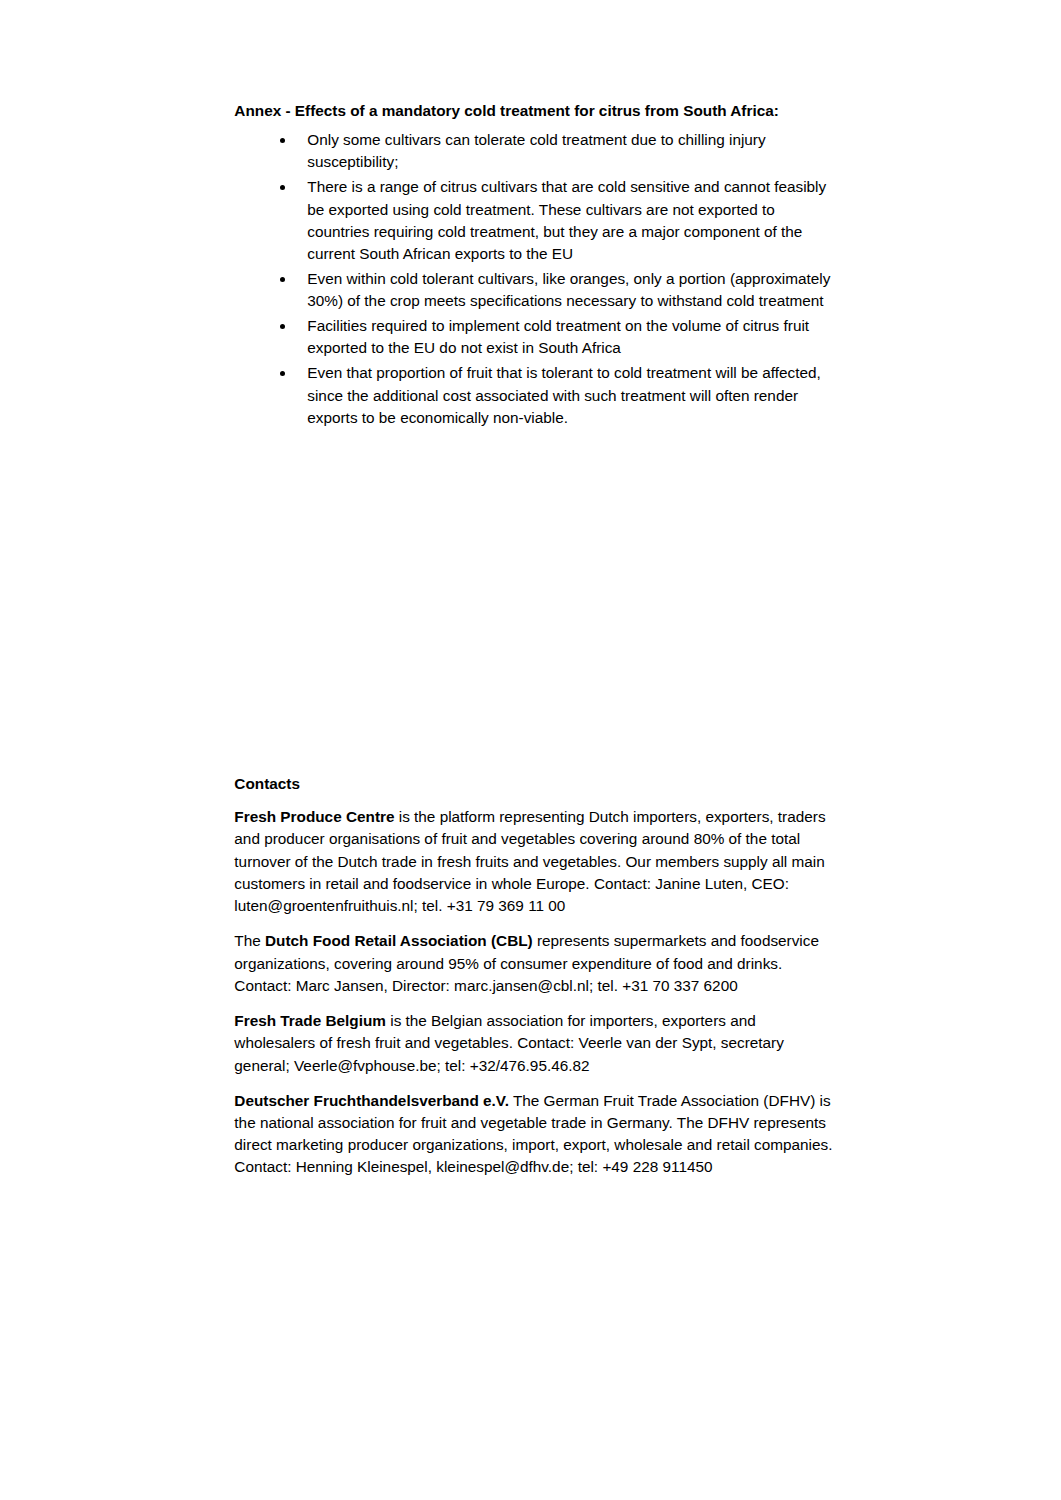Annex - Effects of a mandatory cold treatment for citrus from South Africa:
Only some cultivars can tolerate cold treatment due to chilling injury susceptibility;
There is a range of citrus cultivars that are cold sensitive and cannot feasibly be exported using cold treatment. These cultivars are not exported to countries requiring cold treatment, but they are a major component of the current South African exports to the EU
Even within cold tolerant cultivars, like oranges, only a portion (approximately 30%) of the crop meets specifications necessary to withstand cold treatment
Facilities required to implement cold treatment on the volume of citrus fruit exported to the EU do not exist in South Africa
Even that proportion of fruit that is tolerant to cold treatment will be affected, since the additional cost associated with such treatment will often render exports to be economically non-viable.
Contacts
Fresh Produce Centre is the platform representing Dutch importers, exporters, traders and producer organisations of fruit and vegetables covering around 80% of the total turnover of the Dutch trade in fresh fruits and vegetables. Our members supply all main customers in retail and foodservice in whole Europe. Contact: Janine Luten, CEO: luten@groentenfruithuis.nl; tel. +31 79 369 11 00
The Dutch Food Retail Association (CBL) represents supermarkets and foodservice organizations, covering around 95% of consumer expenditure of food and drinks. Contact: Marc Jansen, Director: marc.jansen@cbl.nl; tel. +31 70 337 6200
Fresh Trade Belgium is the Belgian association for importers, exporters and wholesalers of fresh fruit and vegetables. Contact: Veerle van der Sypt, secretary general; Veerle@fvphouse.be; tel: +32/476.95.46.82
Deutscher Fruchthandelsverband e.V. The German Fruit Trade Association (DFHV) is the national association for fruit and vegetable trade in Germany. The DFHV represents direct marketing producer organizations, import, export, wholesale and retail companies. Contact: Henning Kleinespel, kleinespel@dfhv.de; tel: +49 228 911450